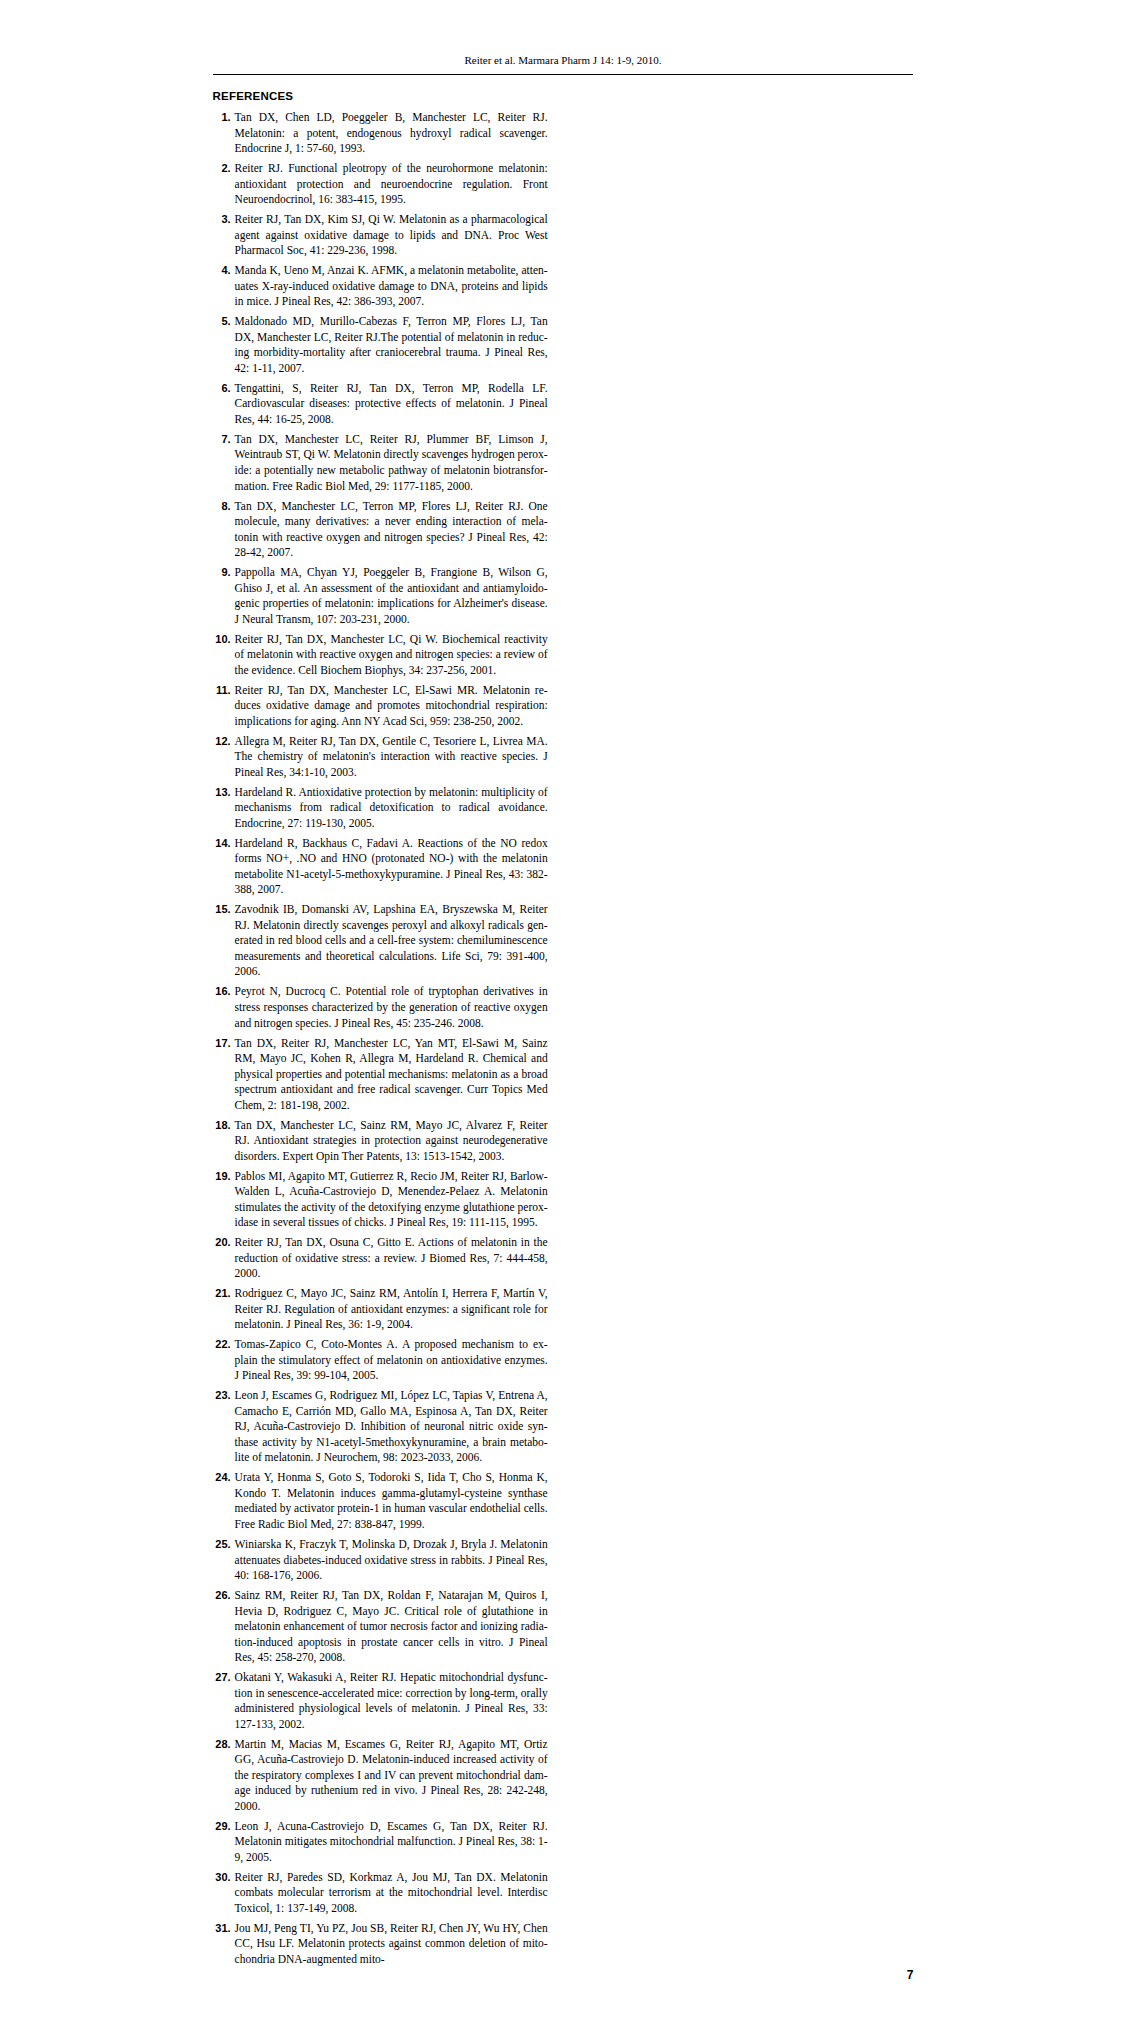Reiter et al. Marmara Pharm J 14: 1-9, 2010.
REFERENCES
Tan DX, Chen LD, Poeggeler B, Manchester LC, Reiter RJ. Melatonin: a potent, endogenous hydroxyl radical scavenger. Endocrine J, 1: 57-60, 1993.
Reiter RJ. Functional pleotropy of the neurohormone melatonin: antioxidant protection and neuroendocrine regulation. Front Neuroendocrinol, 16: 383-415, 1995.
Reiter RJ, Tan DX, Kim SJ, Qi W. Melatonin as a pharmacological agent against oxidative damage to lipids and DNA. Proc West Pharmacol Soc, 41: 229-236, 1998.
Manda K, Ueno M, Anzai K. AFMK, a melatonin metabolite, attenuates X-ray-induced oxidative damage to DNA, proteins and lipids in mice. J Pineal Res, 42: 386-393, 2007.
Maldonado MD, Murillo-Cabezas F, Terron MP, Flores LJ, Tan DX, Manchester LC, Reiter RJ.The potential of melatonin in reducing morbidity-mortality after craniocerebral trauma. J Pineal Res, 42: 1-11, 2007.
Tengattini, S, Reiter RJ, Tan DX, Terron MP, Rodella LF. Cardiovascular diseases: protective effects of melatonin. J Pineal Res, 44: 16-25, 2008.
Tan DX, Manchester LC, Reiter RJ, Plummer BF, Limson J, Weintraub ST, Qi W. Melatonin directly scavenges hydrogen peroxide: a potentially new metabolic pathway of melatonin biotransformation. Free Radic Biol Med, 29: 1177-1185, 2000.
Tan DX, Manchester LC, Terron MP, Flores LJ, Reiter RJ. One molecule, many derivatives: a never ending interaction of melatonin with reactive oxygen and nitrogen species? J Pineal Res, 42: 28-42, 2007.
Pappolla MA, Chyan YJ, Poeggeler B, Frangione B, Wilson G, Ghiso J, et al. An assessment of the antioxidant and antiamyloidogenic properties of melatonin: implications for Alzheimer's disease. J Neural Transm, 107: 203-231, 2000.
Reiter RJ, Tan DX, Manchester LC, Qi W. Biochemical reactivity of melatonin with reactive oxygen and nitrogen species: a review of the evidence. Cell Biochem Biophys, 34: 237-256, 2001.
Reiter RJ, Tan DX, Manchester LC, El-Sawi MR. Melatonin reduces oxidative damage and promotes mitochondrial respiration: implications for aging. Ann NY Acad Sci, 959: 238-250, 2002.
Allegra M, Reiter RJ, Tan DX, Gentile C, Tesoriere L, Livrea MA. The chemistry of melatonin's interaction with reactive species. J Pineal Res, 34:1-10, 2003.
Hardeland R. Antioxidative protection by melatonin: multiplicity of mechanisms from radical detoxification to radical avoidance. Endocrine, 27: 119-130, 2005.
Hardeland R, Backhaus C, Fadavi A. Reactions of the NO redox forms NO+, .NO and HNO (protonated NO-) with the melatonin metabolite N1-acetyl-5-methoxykypuramine. J Pineal Res, 43: 382-388, 2007.
Zavodnik IB, Domanski AV, Lapshina EA, Bryszewska M, Reiter RJ. Melatonin directly scavenges peroxyl and alkoxyl radicals generated in red blood cells and a cell-free system: chemiluminescence measurements and theoretical calculations. Life Sci, 79: 391-400, 2006.
Peyrot N, Ducrocq C. Potential role of tryptophan derivatives in stress responses characterized by the generation of reactive oxygen and nitrogen species. J Pineal Res, 45: 235-246. 2008.
Tan DX, Reiter RJ, Manchester LC, Yan MT, El-Sawi M, Sainz RM, Mayo JC, Kohen R, Allegra M, Hardeland R. Chemical and physical properties and potential mechanisms: melatonin as a broad spectrum antioxidant and free radical scavenger. Curr Topics Med Chem, 2: 181-198, 2002.
Tan DX, Manchester LC, Sainz RM, Mayo JC, Alvarez F, Reiter RJ. Antioxidant strategies in protection against neurodegenerative disorders. Expert Opin Ther Patents, 13: 1513-1542, 2003.
Pablos MI, Agapito MT, Gutierrez R, Recio JM, Reiter RJ, Barlow-Walden L, Acuña-Castroviejo D, Menendez-Pelaez A. Melatonin stimulates the activity of the detoxifying enzyme glutathione peroxidase in several tissues of chicks. J Pineal Res, 19: 111-115, 1995.
Reiter RJ, Tan DX, Osuna C, Gitto E. Actions of melatonin in the reduction of oxidative stress: a review. J Biomed Res, 7: 444-458, 2000.
Rodriguez C, Mayo JC, Sainz RM, Antolín I, Herrera F, Martín V, Reiter RJ. Regulation of antioxidant enzymes: a significant role for melatonin. J Pineal Res, 36: 1-9, 2004.
Tomas-Zapico C, Coto-Montes A. A proposed mechanism to explain the stimulatory effect of melatonin on antioxidative enzymes. J Pineal Res, 39: 99-104, 2005.
Leon J, Escames G, Rodriguez MI, López LC, Tapias V, Entrena A, Camacho E, Carrión MD, Gallo MA, Espinosa A, Tan DX, Reiter RJ, Acuña-Castroviejo D. Inhibition of neuronal nitric oxide synthase activity by N1-acetyl-5methoxykynuramine, a brain metabolite of melatonin. J Neurochem, 98: 2023-2033, 2006.
Urata Y, Honma S, Goto S, Todoroki S, Iida T, Cho S, Honma K, Kondo T. Melatonin induces gamma-glutamyl-cysteine synthase mediated by activator protein-1 in human vascular endothelial cells. Free Radic Biol Med, 27: 838-847, 1999.
Winiarska K, Fraczyk T, Molinska D, Drozak J, Bryla J. Melatonin attenuates diabetes-induced oxidative stress in rabbits. J Pineal Res, 40: 168-176, 2006.
Sainz RM, Reiter RJ, Tan DX, Roldan F, Natarajan M, Quiros I, Hevia D, Rodriguez C, Mayo JC. Critical role of glutathione in melatonin enhancement of tumor necrosis factor and ionizing radiation-induced apoptosis in prostate cancer cells in vitro. J Pineal Res, 45: 258-270, 2008.
Okatani Y, Wakasuki A, Reiter RJ. Hepatic mitochondrial dysfunction in senescence-accelerated mice: correction by long-term, orally administered physiological levels of melatonin. J Pineal Res, 33: 127-133, 2002.
Martin M, Macias M, Escames G, Reiter RJ, Agapito MT, Ortiz GG, Acuña-Castroviejo D. Melatonin-induced increased activity of the respiratory complexes I and IV can prevent mitochondrial damage induced by ruthenium red in vivo. J Pineal Res, 28: 242-248, 2000.
Leon J, Acuna-Castroviejo D, Escames G, Tan DX, Reiter RJ. Melatonin mitigates mitochondrial malfunction. J Pineal Res, 38: 1-9, 2005.
Reiter RJ, Paredes SD, Korkmaz A, Jou MJ, Tan DX. Melatonin combats molecular terrorism at the mitochondrial level. Interdisc Toxicol, 1: 137-149, 2008.
Jou MJ, Peng TI, Yu PZ, Jou SB, Reiter RJ, Chen JY, Wu HY, Chen CC, Hsu LF. Melatonin protects against common deletion of mitochondria DNA-augmented mito-
7